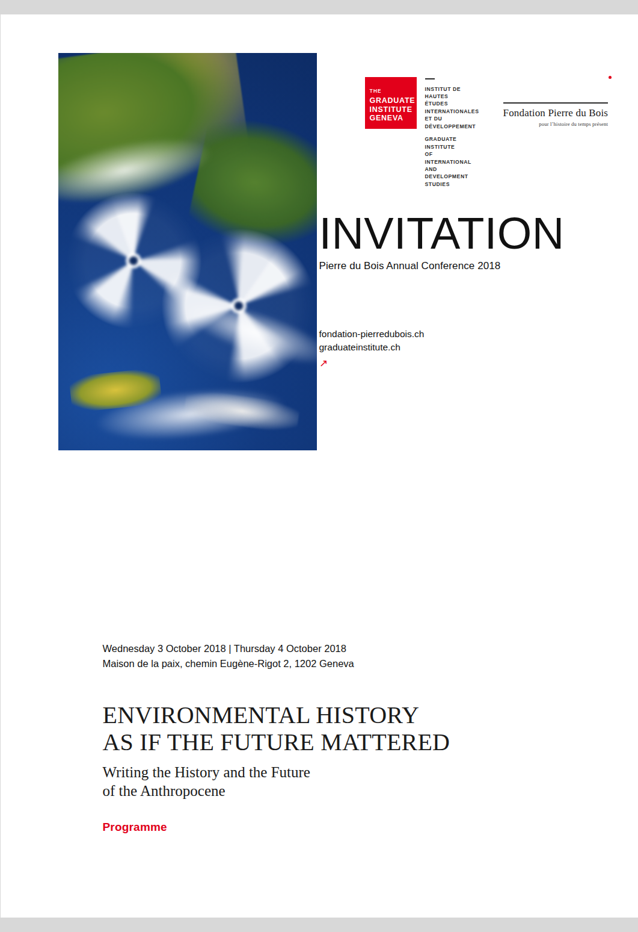The Graduate
Institute
Geneva
Institut de hautes
études internationales
et du développement
Graduate Institute
of International and
Development Studies
    
Fondation Pierre du Bois
pour l’histoire du temps présent
INVITATION
Pierre du Bois Annual Conference 2018
fondation-pierredubois.ch
graduateinstitute.ch ↗
Wednesday 3 October 2018 | Thursday 4 October 2018
Maison de la paix, chemin Eugène-Rigot 2, 1202 Geneva
Environmental History
as if the Future Mattered Writing the History and the Future
of the Anthropocene
Programme